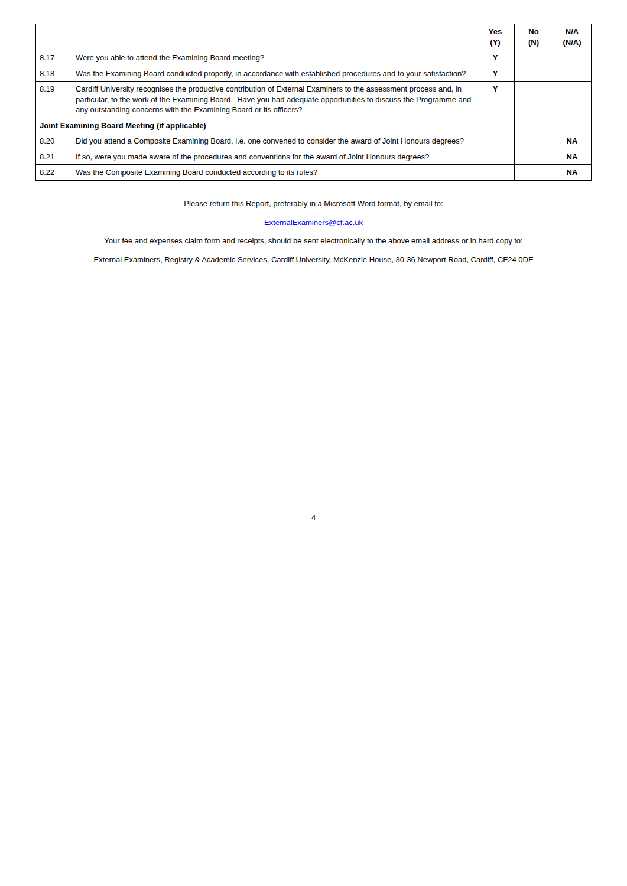| | Yes (Y) | No (N) | N/A (N/A) |
| 8.17 | Were you able to attend the Examining Board meeting? | Y | | |
| 8.18 | Was the Examining Board conducted properly, in accordance with established procedures and to your satisfaction? | Y | | |
| 8.19 | Cardiff University recognises the productive contribution of External Examiners to the assessment process and, in particular, to the work of the Examining Board. Have you had adequate opportunities to discuss the Programme and any outstanding concerns with the Examining Board or its officers? | Y | | |
| Joint Examining Board Meeting (if applicable) | | | |
| 8.20 | Did you attend a Composite Examining Board, i.e. one convened to consider the award of Joint Honours degrees? | | | NA |
| 8.21 | If so, were you made aware of the procedures and conventions for the award of Joint Honours degrees? | | | NA |
| 8.22 | Was the Composite Examining Board conducted according to its rules? | | | NA |
Please return this Report, preferably in a Microsoft Word format, by email to:
ExternalExaminers@cf.ac.uk
Your fee and expenses claim form and receipts, should be sent electronically to the above email address or in hard copy to:
External Examiners, Registry & Academic Services, Cardiff University, McKenzie House, 30-36 Newport Road, Cardiff, CF24 0DE
4